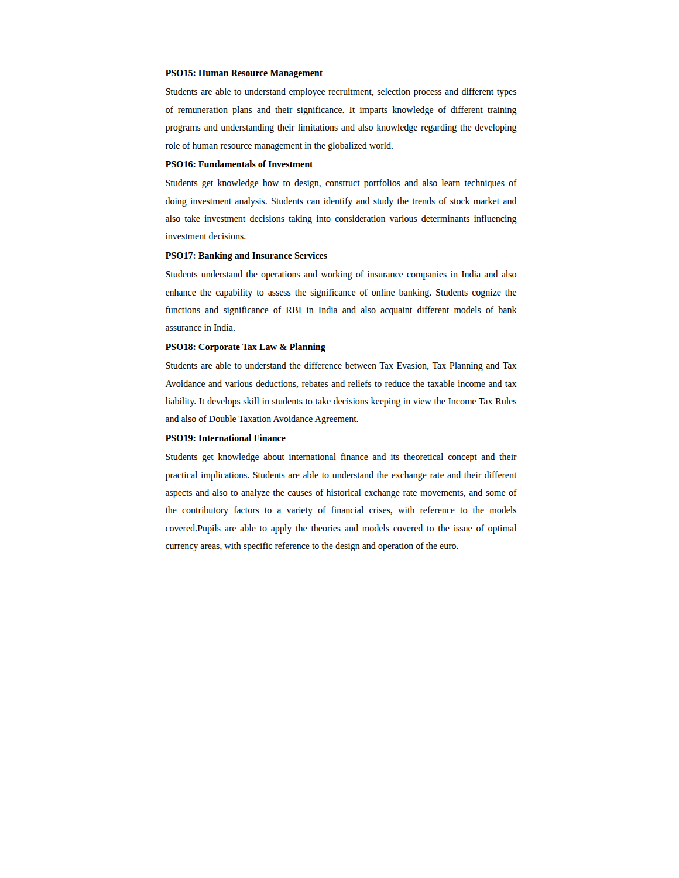PSO15: Human Resource Management
Students are able to understand employee recruitment, selection process and different types of remuneration plans and their significance. It imparts knowledge of different training programs and understanding their limitations and also knowledge regarding the developing role of human resource management in the globalized world.
PSO16: Fundamentals of Investment
Students get knowledge how to design, construct portfolios and also learn techniques of doing investment analysis. Students can identify and study the trends of stock market and also take investment decisions taking into consideration various determinants influencing investment decisions.
PSO17: Banking and Insurance Services
Students understand the operations and working of insurance companies in India and also enhance the capability to assess the significance of online banking. Students cognize the functions and significance of RBI in India and also acquaint different models of bank assurance in India.
PSO18: Corporate Tax Law & Planning
Students are able to understand the difference between Tax Evasion, Tax Planning and Tax Avoidance and various deductions, rebates and reliefs to reduce the taxable income and tax liability. It develops skill in students to take decisions keeping in view the Income Tax Rules and also of Double Taxation Avoidance Agreement.
PSO19: International Finance
Students get knowledge about international finance and its theoretical concept and their practical implications. Students are able to understand the exchange rate and their different aspects and also to analyze the causes of historical exchange rate movements, and some of the contributory factors to a variety of financial crises, with reference to the models covered.Pupils are able to apply the theories and models covered to the issue of optimal currency areas, with specific reference to the design and operation of the euro.